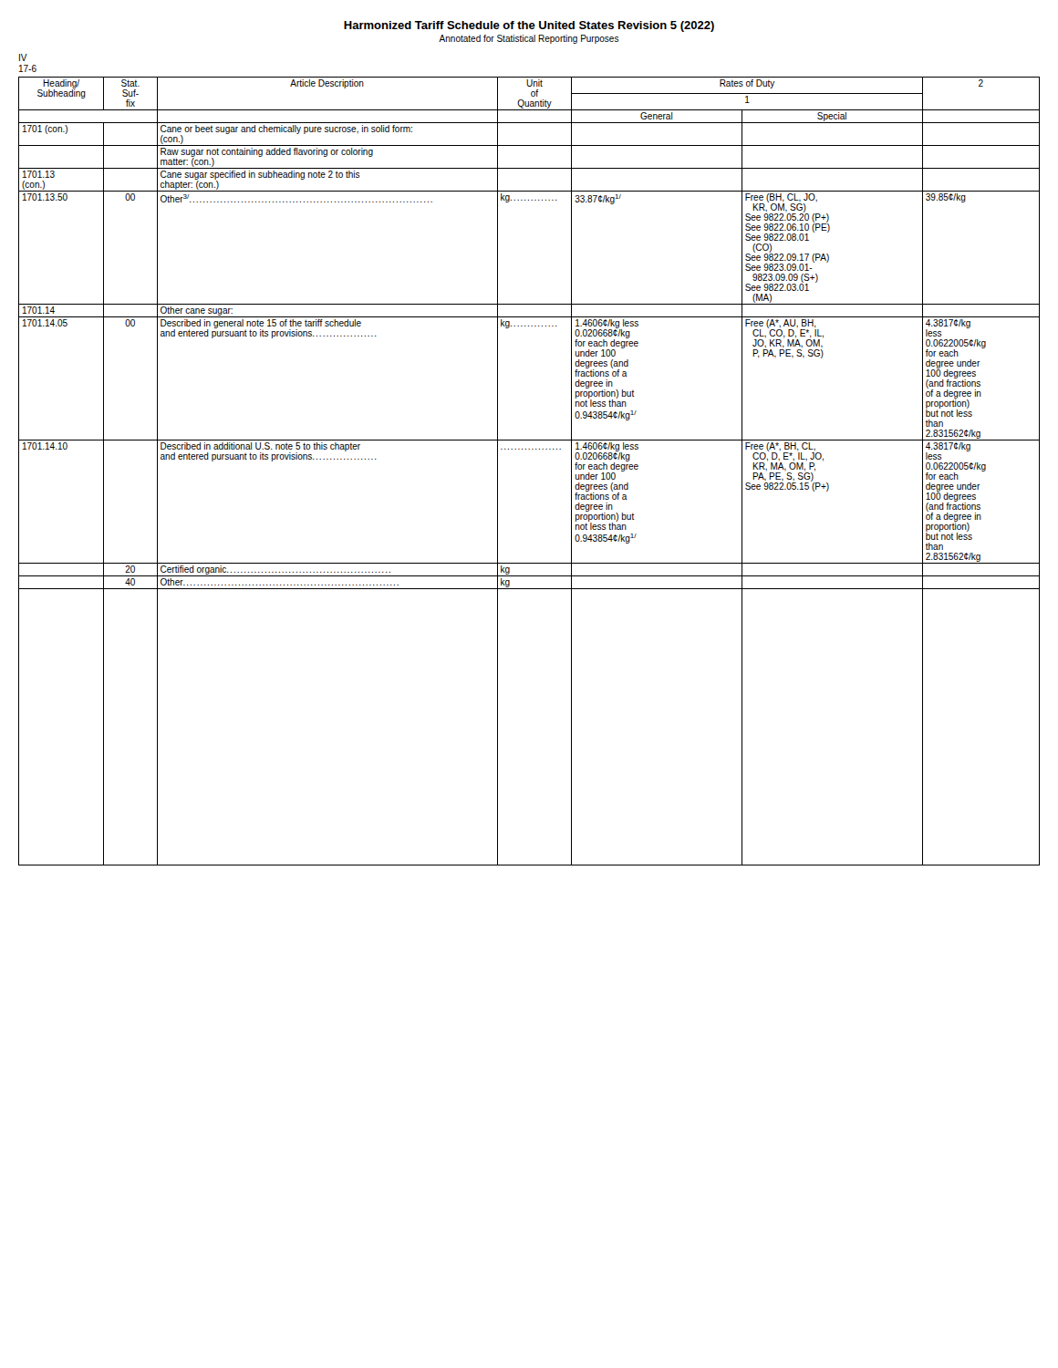Harmonized Tariff Schedule of the United States Revision 5 (2022)
Annotated for Statistical Reporting Purposes
IV
17-6
| Heading/ Subheading | Stat. Suf- fix | Article Description | Unit of Quantity | Rates of Duty | 2 |
| --- | --- | --- | --- | --- | --- |
| 1 |
| | | | General | Special | |
| 1701 (con.) | | Cane or beet sugar and chemically pure sucrose, in solid form: (con.) | | | | |
| | | Raw sugar not containing added flavoring or coloring matter: (con.) | | | | |
| 1701.13 (con.) | | Cane sugar specified in subheading note 2 to this chapter: (con.) | | | | |
| 1701.13.50 | 00 | Other 3/ ....................................................................... | kg .............. | 33.87¢/kg 1/ | Free (BH, CL, JO, KR, OM, SG) See 9822.05.20 (P+) See 9822.06.10 (PE) See 9822.08.01 (CO) See 9822.09.17 (PA) See 9823.09.01- 9823.09.09 (S+) See 9822.03.01 (MA) | 39.85¢/kg |
| 1701.14 | | Other cane sugar: | | | | |
| 1701.14.05 | 00 | Described in general note 15 of the tariff schedule and entered pursuant to its provisions ................... | kg .............. | 1.4606¢/kg less 0.020668¢/kg for each degree under 100 degrees (and fractions of a degree in proportion) but not less than 0.943854¢/kg 1/ | Free (A*, AU, BH, CL, CO, D, E*, IL, JO, KR, MA, OM, P, PA, PE, S, SG) | 4.3817¢/kg less 0.0622005¢/kg for each degree under 100 degrees (and fractions of a degree in proportion) but not less than 2.831562¢/kg |
| 1701.14.10 | | Described in additional U.S. note 5 to this chapter and entered pursuant to its provisions ................... | .................. | 1.4606¢/kg less 0.020668¢/kg for each degree under 100 degrees (and fractions of a degree in proportion) but not less than 0.943854¢/kg 1/ | Free (A*, BH, CL, CO, D, E*, IL, JO, KR, MA, OM, P, PA, PE, S, SG) See 9822.05.15 (P+) | 4.3817¢/kg less 0.0622005¢/kg for each degree under 100 degrees (and fractions of a degree in proportion) but not less than 2.831562¢/kg |
| | 20 | Certified organic ................................................ | kg | | | |
| | 40 | Other ............................................................... | kg | | | |